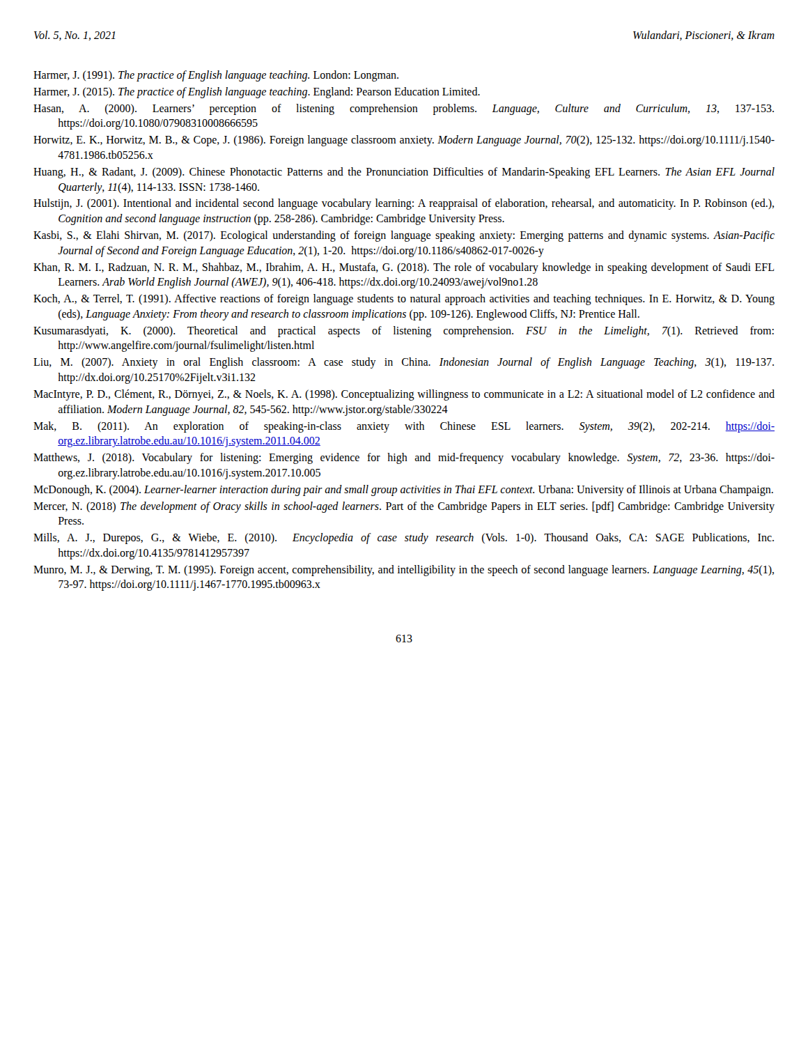Vol. 5, No. 1, 2021 Wulandari, Piscioneri, & Ikram
Harmer, J. (1991). The practice of English language teaching. London: Longman.
Harmer, J. (2015). The practice of English language teaching. England: Pearson Education Limited.
Hasan, A. (2000). Learners’ perception of listening comprehension problems. Language, Culture and Curriculum, 13, 137-153. https://doi.org/10.1080/07908310008666595
Horwitz, E. K., Horwitz, M. B., & Cope, J. (1986). Foreign language classroom anxiety. Modern Language Journal, 70(2), 125-132. https://doi.org/10.1111/j.1540-4781.1986.tb05256.x
Huang, H., & Radant, J. (2009). Chinese Phonotactic Patterns and the Pronunciation Difficulties of Mandarin-Speaking EFL Learners. The Asian EFL Journal Quarterly, 11(4), 114-133. ISSN: 1738-1460.
Hulstijn, J. (2001). Intentional and incidental second language vocabulary learning: A reappraisal of elaboration, rehearsal, and automaticity. In P. Robinson (ed.), Cognition and second language instruction (pp. 258-286). Cambridge: Cambridge University Press.
Kasbi, S., & Elahi Shirvan, M. (2017). Ecological understanding of foreign language speaking anxiety: Emerging patterns and dynamic systems. Asian-Pacific Journal of Second and Foreign Language Education, 2(1), 1-20. https://doi.org/10.1186/s40862-017-0026-y
Khan, R. M. I., Radzuan, N. R. M., Shahbaz, M., Ibrahim, A. H., Mustafa, G. (2018). The role of vocabulary knowledge in speaking development of Saudi EFL Learners. Arab World English Journal (AWEJ), 9(1), 406-418. https://dx.doi.org/10.24093/awej/vol9no1.28
Koch, A., & Terrel, T. (1991). Affective reactions of foreign language students to natural approach activities and teaching techniques. In E. Horwitz, & D. Young (eds), Language Anxiety: From theory and research to classroom implications (pp. 109-126). Englewood Cliffs, NJ: Prentice Hall.
Kusumarasdyati, K. (2000). Theoretical and practical aspects of listening comprehension. FSU in the Limelight, 7(1). Retrieved from: http://www.angelfire.com/journal/fsulimelight/listen.html
Liu, M. (2007). Anxiety in oral English classroom: A case study in China. Indonesian Journal of English Language Teaching, 3(1), 119-137. http://dx.doi.org/10.25170%2Fijelt.v3i1.132
MacIntyre, P. D., Clément, R., Dörnyei, Z., & Noels, K. A. (1998). Conceptualizing willingness to communicate in a L2: A situational model of L2 confidence and affiliation. Modern Language Journal, 82, 545-562. http://www.jstor.org/stable/330224
Mak, B. (2011). An exploration of speaking-in-class anxiety with Chinese ESL learners. System, 39(2), 202-214. https://doi-org.ez.library.latrobe.edu.au/10.1016/j.system.2011.04.002
Matthews, J. (2018). Vocabulary for listening: Emerging evidence for high and mid-frequency vocabulary knowledge. System, 72, 23-36. https://doi-org.ez.library.latrobe.edu.au/10.1016/j.system.2017.10.005
McDonough, K. (2004). Learner-learner interaction during pair and small group activities in Thai EFL context. Urbana: University of Illinois at Urbana Champaign.
Mercer, N. (2018) The development of Oracy skills in school-aged learners. Part of the Cambridge Papers in ELT series. [pdf] Cambridge: Cambridge University Press.
Mills, A. J., Durepos, G., & Wiebe, E. (2010). Encyclopedia of case study research (Vols. 1-0). Thousand Oaks, CA: SAGE Publications, Inc. https://dx.doi.org/10.4135/9781412957397
Munro, M. J., & Derwing, T. M. (1995). Foreign accent, comprehensibility, and intelligibility in the speech of second language learners. Language Learning, 45(1), 73-97. https://doi.org/10.1111/j.1467-1770.1995.tb00963.x
613